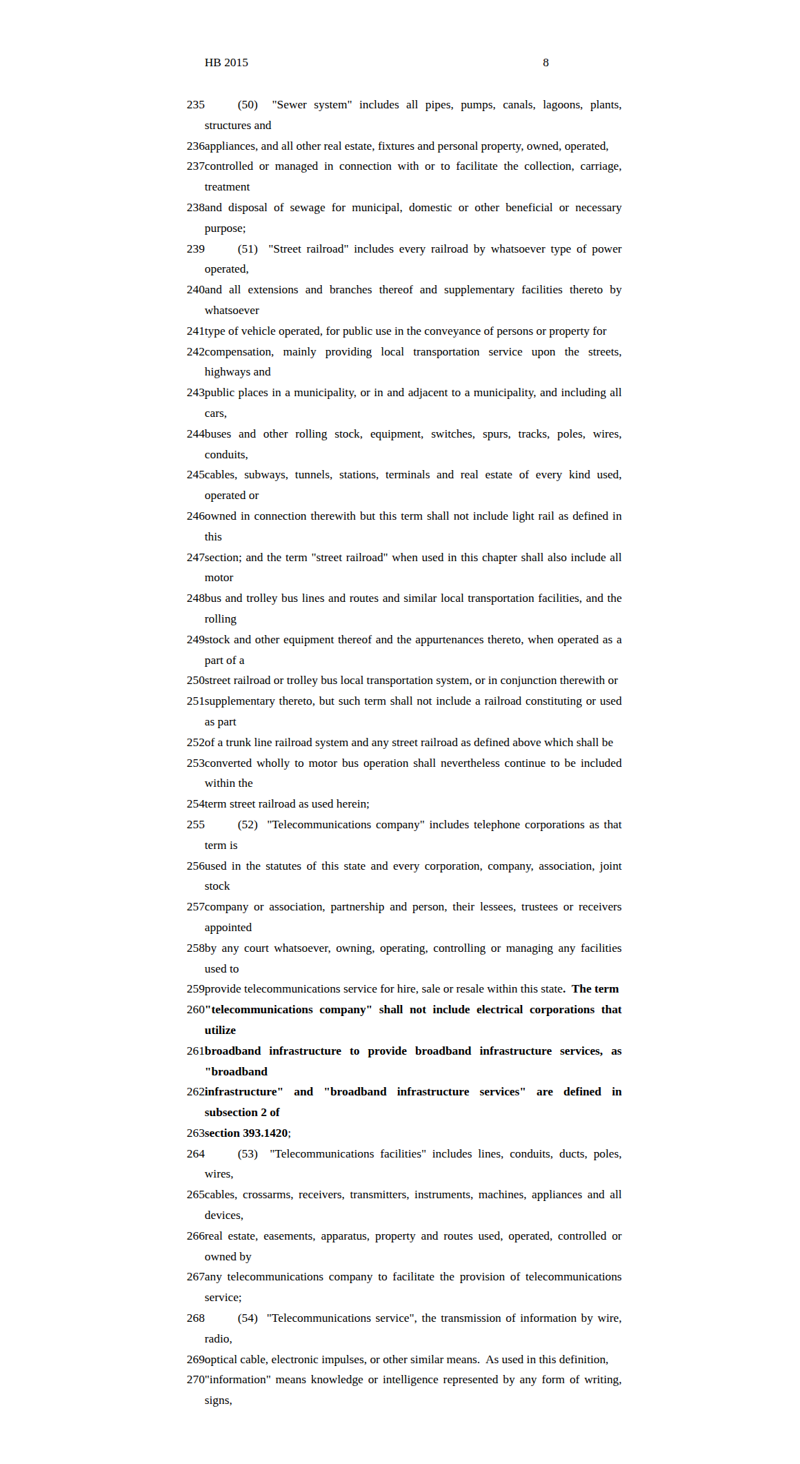HB 2015 8
| 235 | (50) "Sewer system" includes all pipes, pumps, canals, lagoons, plants, structures and |
| 236 | appliances, and all other real estate, fixtures and personal property, owned, operated, |
| 237 | controlled or managed in connection with or to facilitate the collection, carriage, treatment |
| 238 | and disposal of sewage for municipal, domestic or other beneficial or necessary purpose; |
| 239 | (51) "Street railroad" includes every railroad by whatsoever type of power operated, |
| 240 | and all extensions and branches thereof and supplementary facilities thereto by whatsoever |
| 241 | type of vehicle operated, for public use in the conveyance of persons or property for |
| 242 | compensation, mainly providing local transportation service upon the streets, highways and |
| 243 | public places in a municipality, or in and adjacent to a municipality, and including all cars, |
| 244 | buses and other rolling stock, equipment, switches, spurs, tracks, poles, wires, conduits, |
| 245 | cables, subways, tunnels, stations, terminals and real estate of every kind used, operated or |
| 246 | owned in connection therewith but this term shall not include light rail as defined in this |
| 247 | section; and the term "street railroad" when used in this chapter shall also include all motor |
| 248 | bus and trolley bus lines and routes and similar local transportation facilities, and the rolling |
| 249 | stock and other equipment thereof and the appurtenances thereto, when operated as a part of a |
| 250 | street railroad or trolley bus local transportation system, or in conjunction therewith or |
| 251 | supplementary thereto, but such term shall not include a railroad constituting or used as part |
| 252 | of a trunk line railroad system and any street railroad as defined above which shall be |
| 253 | converted wholly to motor bus operation shall nevertheless continue to be included within the |
| 254 | term street railroad as used herein; |
| 255 | (52) "Telecommunications company" includes telephone corporations as that term is |
| 256 | used in the statutes of this state and every corporation, company, association, joint stock |
| 257 | company or association, partnership and person, their lessees, trustees or receivers appointed |
| 258 | by any court whatsoever, owning, operating, controlling or managing any facilities used to |
| 259 | provide telecommunications service for hire, sale or resale within this state . The term |
| 260 | "telecommunications company" shall not include electrical corporations that utilize |
| 261 | broadband infrastructure to provide broadband infrastructure services, as "broadband |
| 262 | infrastructure" and "broadband infrastructure services" are defined in subsection 2 of |
| 263 | section 393.1420 ; |
| 264 | (53) "Telecommunications facilities" includes lines, conduits, ducts, poles, wires, |
| 265 | cables, crossarms, receivers, transmitters, instruments, machines, appliances and all devices, |
| 266 | real estate, easements, apparatus, property and routes used, operated, controlled or owned by |
| 267 | any telecommunications company to facilitate the provision of telecommunications service; |
| 268 | (54) "Telecommunications service", the transmission of information by wire, radio, |
| 269 | optical cable, electronic impulses, or other similar means. As used in this definition, |
| 270 | "information" means knowledge or intelligence represented by any form of writing, signs, |